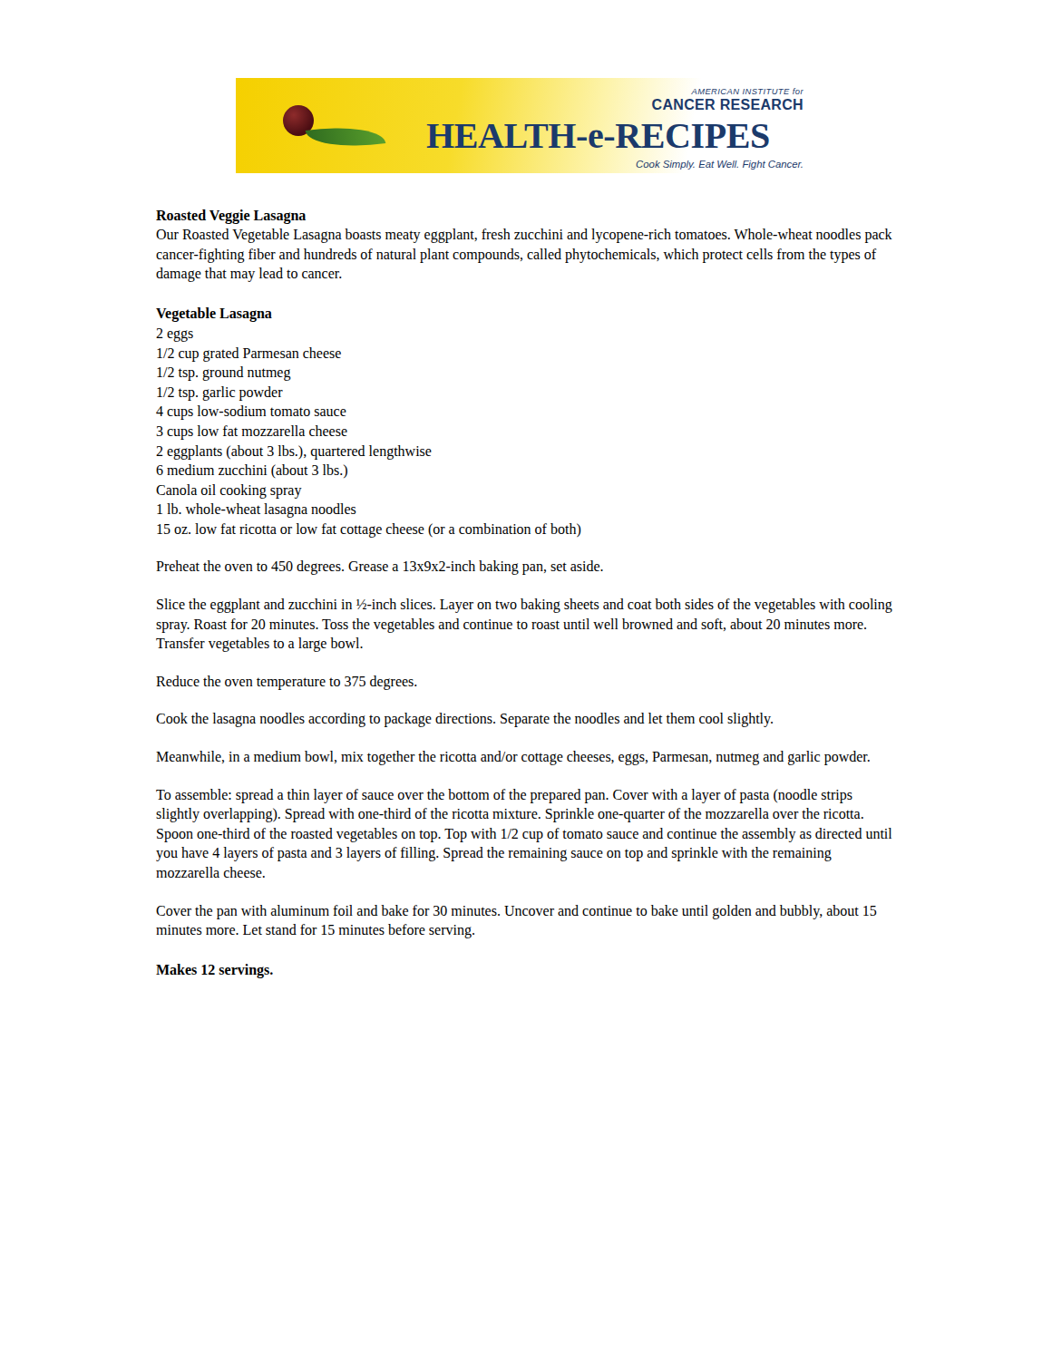AMERICAN INSTITUTE for
CANCER RESEARCH
HEALTH-e-RECIPES
Cook Simply. Eat Well. Fight Cancer.
Roasted Veggie Lasagna
Our Roasted Vegetable Lasagna boasts meaty eggplant, fresh zucchini and lycopene-rich tomatoes. Whole-wheat noodles pack cancer-fighting fiber and hundreds of natural plant compounds, called phytochemicals, which protect cells from the types of damage that may lead to cancer.
Vegetable Lasagna
2 eggs
1/2 cup grated Parmesan cheese
1/2 tsp. ground nutmeg
1/2 tsp. garlic powder
4 cups low-sodium tomato sauce
3 cups low fat mozzarella cheese
2 eggplants (about 3 lbs.), quartered lengthwise
6 medium zucchini (about 3 lbs.)
Canola oil cooking spray
1 lb. whole-wheat lasagna noodles
15 oz. low fat ricotta or low fat cottage cheese (or a combination of both)
Preheat the oven to 450 degrees. Grease a 13x9x2-inch baking pan, set aside.
Slice the eggplant and zucchini in ½-inch slices. Layer on two baking sheets and coat both sides of the vegetables with cooling spray. Roast for 20 minutes. Toss the vegetables and continue to roast until well browned and soft, about 20 minutes more. Transfer vegetables to a large bowl.
Reduce the oven temperature to 375 degrees.
Cook the lasagna noodles according to package directions. Separate the noodles and let them cool slightly.
Meanwhile, in a medium bowl, mix together the ricotta and/or cottage cheeses, eggs, Parmesan, nutmeg and garlic powder.
To assemble: spread a thin layer of sauce over the bottom of the prepared pan. Cover with a layer of pasta (noodle strips slightly overlapping). Spread with one-third of the ricotta mixture. Sprinkle one-quarter of the mozzarella over the ricotta. Spoon one-third of the roasted vegetables on top. Top with 1/2 cup of tomato sauce and continue the assembly as directed until you have 4 layers of pasta and 3 layers of filling. Spread the remaining sauce on top and sprinkle with the remaining mozzarella cheese.
Cover the pan with aluminum foil and bake for 30 minutes. Uncover and continue to bake until golden and bubbly, about 15 minutes more. Let stand for 15 minutes before serving.
Makes 12 servings.